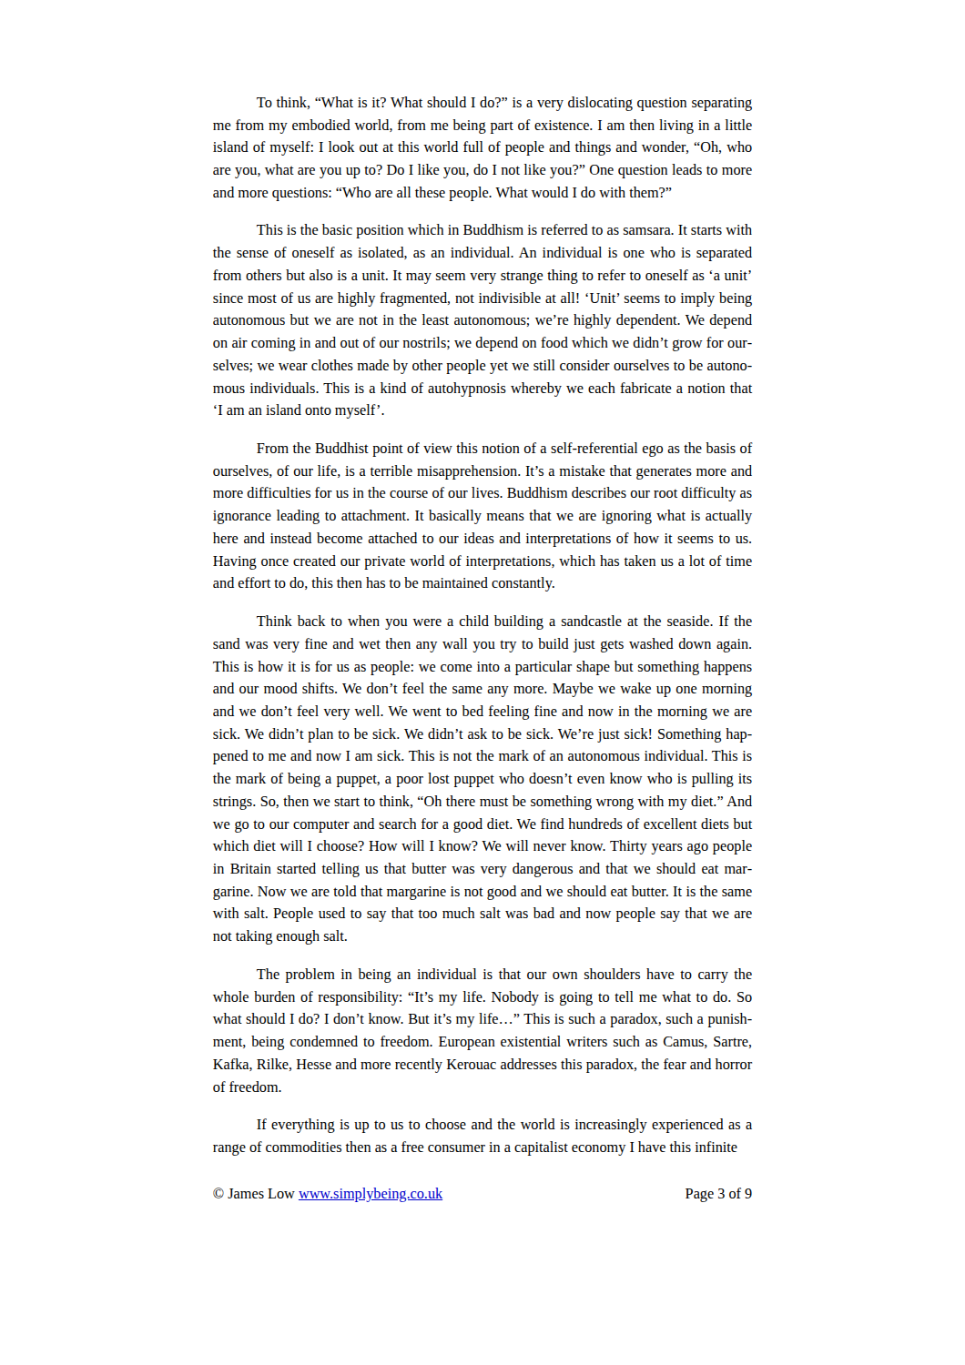To think, “What is it? What should I do?” is a very dislocating question separating me from my embodied world, from me being part of existence. I am then living in a little island of myself: I look out at this world full of people and things and wonder, “Oh, who are you, what are you up to? Do I like you, do I not like you?” One question leads to more and more questions: “Who are all these people. What would I do with them?”
This is the basic position which in Buddhism is referred to as samsara. It starts with the sense of oneself as isolated, as an individual. An individual is one who is separated from others but also is a unit. It may seem very strange thing to refer to oneself as ‘a unit’ since most of us are highly fragmented, not indivisible at all! ‘Unit’ seems to imply being autonomous but we are not in the least autonomous; we’re highly dependent. We depend on air coming in and out of our nostrils; we depend on food which we didn’t grow for ourselves; we wear clothes made by other people yet we still consider ourselves to be autonomous individuals. This is a kind of autohypnosis whereby we each fabricate a notion that ‘I am an island onto myself’.
From the Buddhist point of view this notion of a self-referential ego as the basis of ourselves, of our life, is a terrible misapprehension. It’s a mistake that generates more and more difficulties for us in the course of our lives. Buddhism describes our root difficulty as ignorance leading to attachment. It basically means that we are ignoring what is actually here and instead become attached to our ideas and interpretations of how it seems to us. Having once created our private world of interpretations, which has taken us a lot of time and effort to do, this then has to be maintained constantly.
Think back to when you were a child building a sandcastle at the seaside. If the sand was very fine and wet then any wall you try to build just gets washed down again. This is how it is for us as people: we come into a particular shape but something happens and our mood shifts. We don’t feel the same any more. Maybe we wake up one morning and we don’t feel very well. We went to bed feeling fine and now in the morning we are sick. We didn’t plan to be sick. We didn’t ask to be sick. We’re just sick! Something happened to me and now I am sick. This is not the mark of an autonomous individual. This is the mark of being a puppet, a poor lost puppet who doesn’t even know who is pulling its strings. So, then we start to think, “Oh there must be something wrong with my diet.” And we go to our computer and search for a good diet. We find hundreds of excellent diets but which diet will I choose? How will I know? We will never know. Thirty years ago people in Britain started telling us that butter was very dangerous and that we should eat margarine. Now we are told that margarine is not good and we should eat butter. It is the same with salt. People used to say that too much salt was bad and now people say that we are not taking enough salt.
The problem in being an individual is that our own shoulders have to carry the whole burden of responsibility: “It’s my life. Nobody is going to tell me what to do. So what should I do? I don’t know. But it’s my life…” This is such a paradox, such a punishment, being condemned to freedom. European existential writers such as Camus, Sartre, Kafka, Rilke, Hesse and more recently Kerouac addresses this paradox, the fear and horror of freedom.
If everything is up to us to choose and the world is increasingly experienced as a range of commodities then as a free consumer in a capitalist economy I have this infinite
© James Low www.simplybeing.co.uk
Page 3 of 9